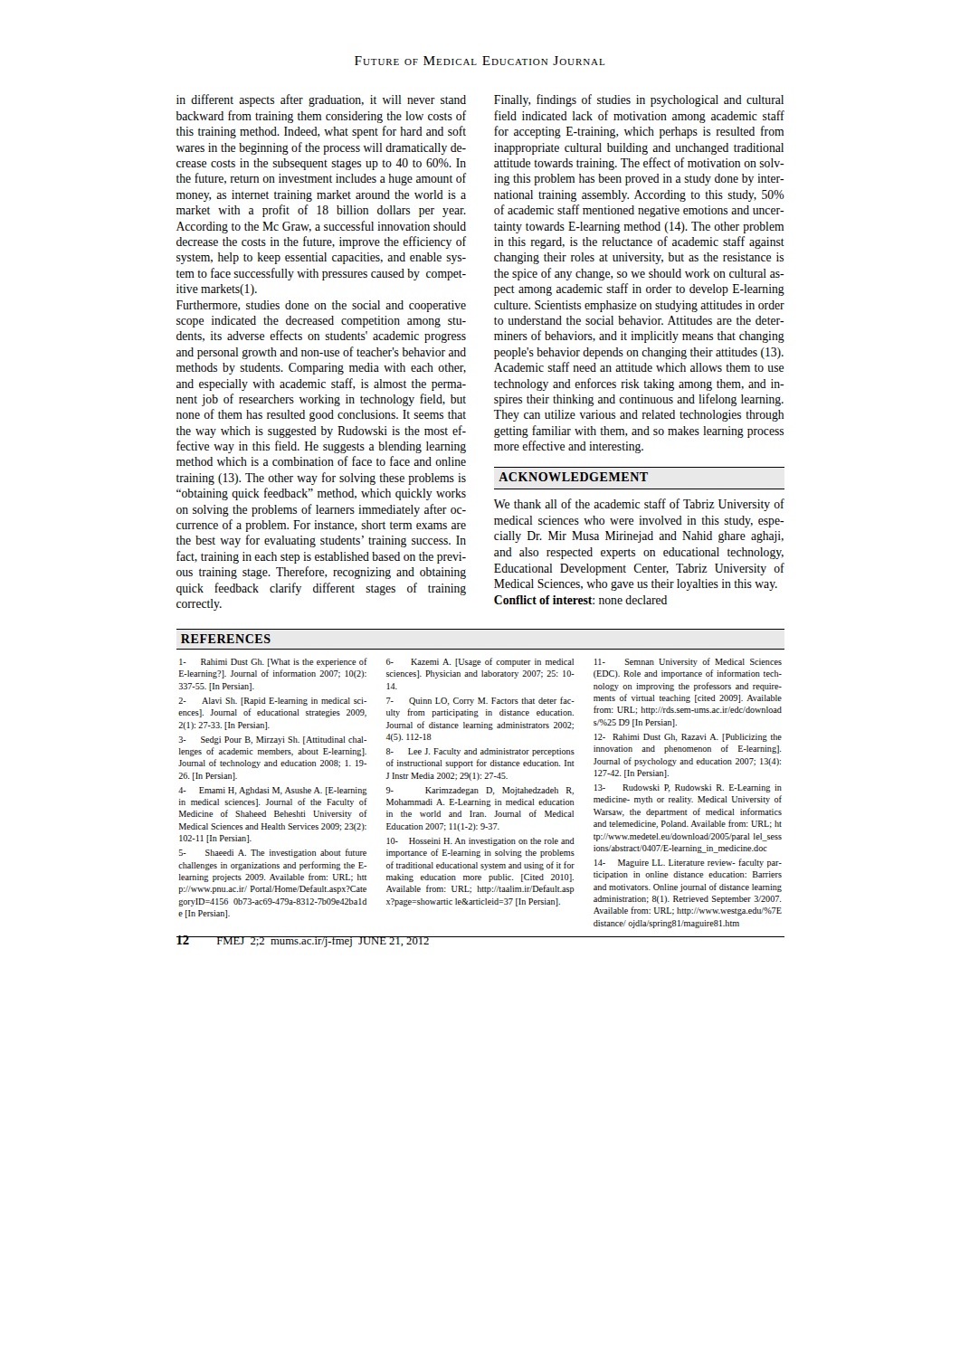Future of Medical Education Journal
in different aspects after graduation, it will never stand backward from training them considering the low costs of this training method. Indeed, what spent for hard and soft wares in the beginning of the process will dramatically decrease costs in the subsequent stages up to 40 to 60%. In the future, return on investment includes a huge amount of money, as internet training market around the world is a market with a profit of 18 billion dollars per year. According to the Mc Graw, a successful innovation should decrease the costs in the future, improve the efficiency of system, help to keep essential capacities, and enable system to face successfully with pressures caused by competitive markets(1).
Furthermore, studies done on the social and cooperative scope indicated the decreased competition among students, its adverse effects on students' academic progress and personal growth and non-use of teacher's behavior and methods by students. Comparing media with each other, and especially with academic staff, is almost the permanent job of researchers working in technology field, but none of them has resulted good conclusions. It seems that the way which is suggested by Rudowski is the most effective way in this field. He suggests a blending learning method which is a combination of face to face and online training (13). The other way for solving these problems is “obtaining quick feedback” method, which quickly works on solving the problems of learners immediately after occurrence of a problem. For instance, short term exams are the best way for evaluating students’ training success. In fact, training in each step is established based on the previous training stage. Therefore, recognizing and obtaining quick feedback clarify different stages of training correctly.
Finally, findings of studies in psychological and cultural field indicated lack of motivation among academic staff for accepting E-training, which perhaps is resulted from inappropriate cultural building and unchanged traditional attitude towards training. The effect of motivation on solving this problem has been proved in a study done by international training assembly. According to this study, 50% of academic staff mentioned negative emotions and uncertainty towards E-learning method (14). The other problem in this regard, is the reluctance of academic staff against changing their roles at university, but as the resistance is the spice of any change, so we should work on cultural aspect among academic staff in order to develop E-learning culture. Scientists emphasize on studying attitudes in order to understand the social behavior. Attitudes are the determiners of behaviors, and it implicitly means that changing people's behavior depends on changing their attitudes (13). Academic staff need an attitude which allows them to use technology and enforces risk taking among them, and inspires their thinking and continuous and lifelong learning. They can utilize various and related technologies through getting familiar with them, and so makes learning process more effective and interesting.
ACKNOWLEDGEMENT
We thank all of the academic staff of Tabriz University of medical sciences who were involved in this study, especially Dr. Mir Musa Mirinejad and Nahid ghare aghaji, and also respected experts on educational technology, Educational Development Center, Tabriz University of Medical Sciences, who gave us their loyalties in this way.
Conflict of interest: none declared
REFERENCES
1- Rahimi Dust Gh. [What is the experience of E-learning?]. Journal of information 2007; 10(2): 337-55. [In Persian].
2- Alavi Sh. [Rapid E-learning in medical sciences]. Journal of educational strategies 2009, 2(1): 27-33. [In Persian].
3- Sedgi Pour B, Mirzayi Sh. [Attitudinal challenges of academic members, about E-learning]. Journal of technology and education 2008; 1. 19-26. [In Persian].
4- Emami H, Aghdasi M, Asushe A. [E-learning in medical sciences]. Journal of the Faculty of Medicine of Shaheed Beheshti University of Medical Sciences and Health Services 2009; 23(2): 102-11 [In Persian].
5- Shaeedi A. The investigation about future challenges in organizations and performing the E-learning projects 2009. Available from: URL; http://www.pnu.ac.ir/ Portal/Home/Default.aspx?CategoryID=4156 0b73-ac69-479a-8312-7b09e42ba1de [In Persian].
6- Kazemi A. [Usage of computer in medical sciences]. Physician and laboratory 2007; 25: 10-14.
7- Quinn LO, Corry M. Factors that deter faculty from participating in distance education. Journal of distance learning administrators 2002; 4(5). 112-18
8- Lee J. Faculty and administrator perceptions of instructional support for distance education. Int J Instr Media 2002; 29(1): 27-45.
9- Karimzadegan D, Mojtahedzadeh R, Mohammadi A. E-Learning in medical education in the world and Iran. Journal of Medical Education 2007; 11(1-2): 9-37.
10- Hosseini H. An investigation on the role and importance of E-learning in solving the problems of traditional educational system and using of it for making education more public. [Cited 2010]. Available from: URL; http://taalim.ir/Default.aspx?page=showartic le&articleid=37 [In Persian].
11- Semnan University of Medical Sciences (EDC). Role and importance of information technology on improving the professors and requirements of virtual teaching [cited 2009]. Available from: URL; http://rds.sem-ums.ac.ir/edc/downloads/%25 D9 [In Persian].
12- Rahimi Dust Gh, Razavi A. [Publicizing the innovation and phenomenon of E-learning]. Journal of psychology and education 2007; 13(4): 127-42. [In Persian].
13- Rudowski P, Rudowski R. E-Learning in medicine- myth or reality. Medical University of Warsaw, the department of medical informatics and telemedicine, Poland. Available from: URL; http://www.medetel.eu/download/2005/paral lel_sessions/abstract/0407/E-learning_in_medicine.doc
14- Maguire LL. Literature review- faculty participation in online distance education: Barriers and motivators. Online journal of distance learning administration; 8(1). Retrieved September 3/2007. Available from: URL; http://www.westga.edu/%7Edistance/ ojdla/spring81/maguire81.htm
12 FMEJ 2;2 mums.ac.ir/j-fmej JUNE 21, 2012